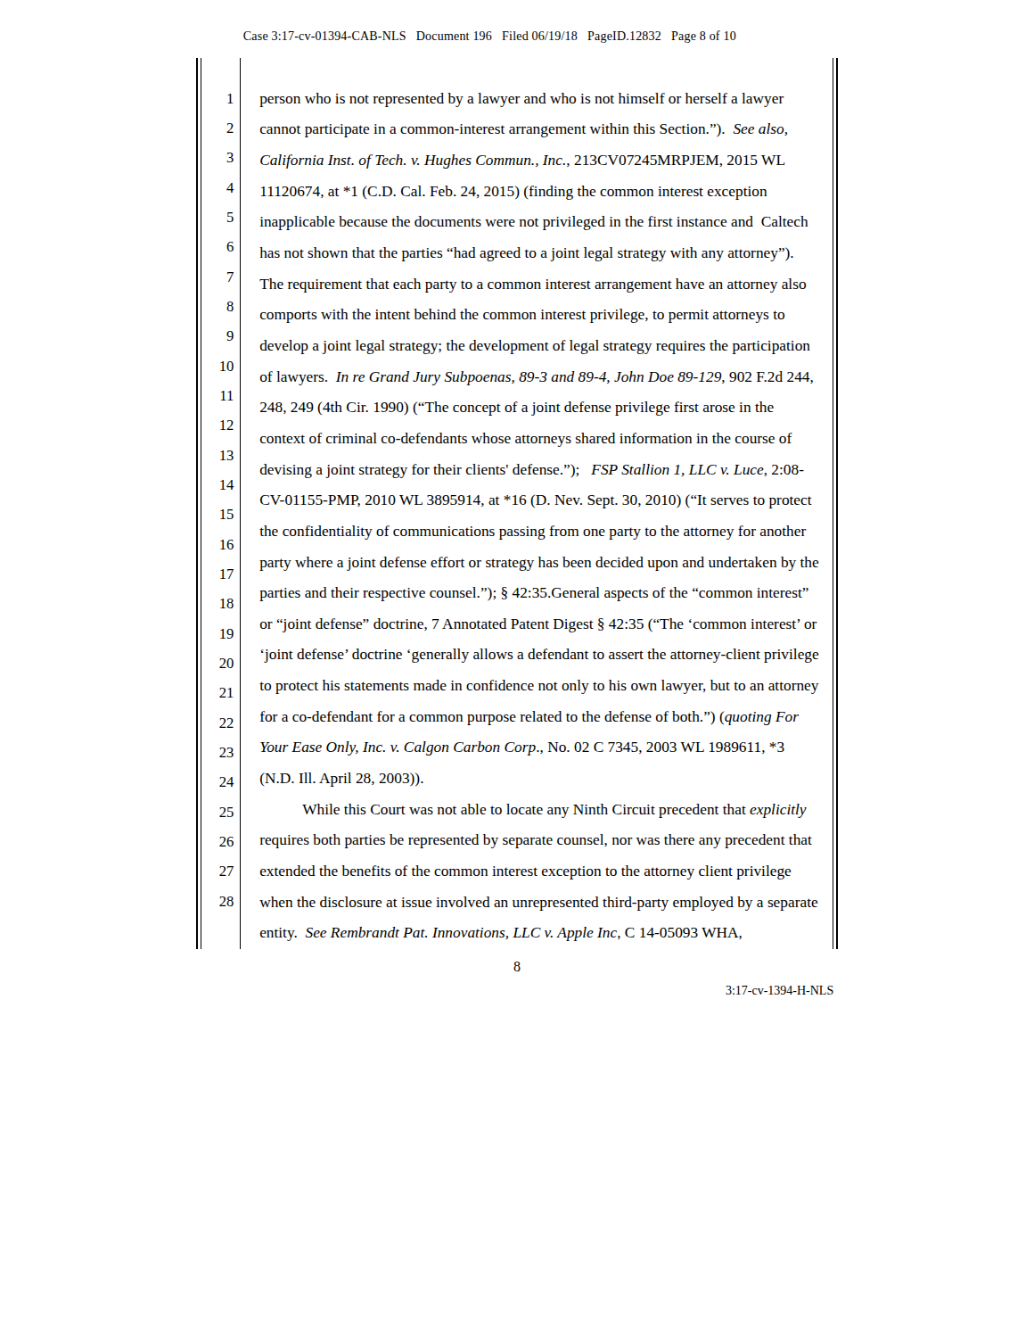Case 3:17-cv-01394-CAB-NLS Document 196 Filed 06/19/18 PageID.12832 Page 8 of 10
1
2
3
4
5
6
7
8
9
10
11
12
13
14
15
16
17
18
19
20
21
22
23
24
25
26
27
28
person who is not represented by a lawyer and who is not himself or herself a lawyer cannot participate in a common-interest arrangement within this Section.”). See also, California Inst. of Tech. v. Hughes Commun., Inc., 213CV07245MRPJEM, 2015 WL 11120674, at *1 (C.D. Cal. Feb. 24, 2015) (finding the common interest exception inapplicable because the documents were not privileged in the first instance and Caltech has not shown that the parties “had agreed to a joint legal strategy with any attorney”). The requirement that each party to a common interest arrangement have an attorney also comports with the intent behind the common interest privilege, to permit attorneys to develop a joint legal strategy; the development of legal strategy requires the participation of lawyers. In re Grand Jury Subpoenas, 89-3 and 89-4, John Doe 89-129, 902 F.2d 244, 248, 249 (4th Cir. 1990) (“The concept of a joint defense privilege first arose in the context of criminal co-defendants whose attorneys shared information in the course of devising a joint strategy for their clients' defense.”); FSP Stallion 1, LLC v. Luce, 2:08-CV-01155-PMP, 2010 WL 3895914, at *16 (D. Nev. Sept. 30, 2010) (“It serves to protect the confidentiality of communications passing from one party to the attorney for another party where a joint defense effort or strategy has been decided upon and undertaken by the parties and their respective counsel.”); § 42:35.General aspects of the “common interest” or “joint defense” doctrine, 7 Annotated Patent Digest § 42:35 (“The ‘common interest’ or ‘joint defense’ doctrine ‘generally allows a defendant to assert the attorney-client privilege to protect his statements made in confidence not only to his own lawyer, but to an attorney for a co-defendant for a common purpose related to the defense of both.”) (quoting For Your Ease Only, Inc. v. Calgon Carbon Corp., No. 02 C 7345, 2003 WL 1989611, *3 (N.D. Ill. April 28, 2003)).
While this Court was not able to locate any Ninth Circuit precedent that explicitly requires both parties be represented by separate counsel, nor was there any precedent that extended the benefits of the common interest exception to the attorney client privilege when the disclosure at issue involved an unrepresented third-party employed by a separate entity. See Rembrandt Pat. Innovations, LLC v. Apple Inc, C 14-05093 WHA,
8 3:17-cv-1394-H-NLS